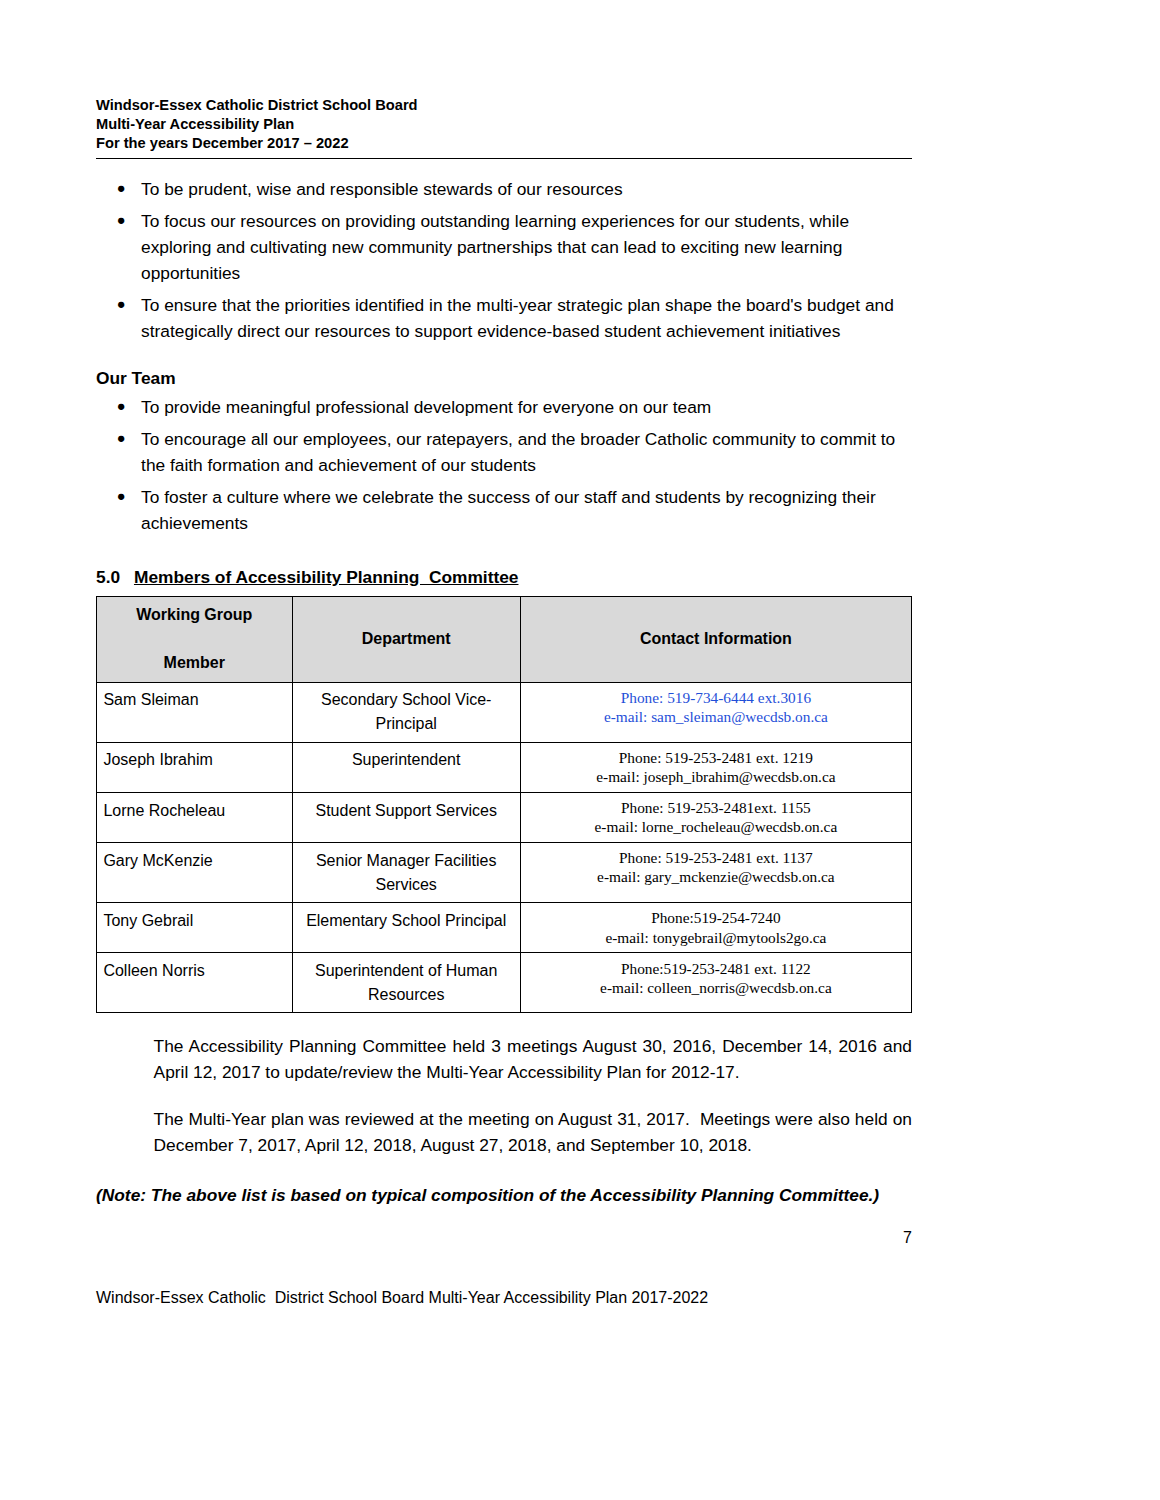Windsor-Essex Catholic District School Board
Multi-Year Accessibility Plan
For the years December 2017 – 2022
To be prudent, wise and responsible stewards of our resources
To focus our resources on providing outstanding learning experiences for our students, while exploring and cultivating new community partnerships that can lead to exciting new learning opportunities
To ensure that the priorities identified in the multi-year strategic plan shape the board's budget and strategically direct our resources to support evidence-based student achievement initiatives
Our Team
To provide meaningful professional development for everyone on our team
To encourage all our employees, our ratepayers, and the broader Catholic community to commit to the faith formation and achievement of our students
To foster a culture where we celebrate the success of our staff and students by recognizing their achievements
5.0 Members of Accessibility Planning Committee
| Working Group Member | Department | Contact Information |
| --- | --- | --- |
| Sam Sleiman | Secondary School Vice-Principal | Phone: 519-734-6444 ext.3016 e-mail: sam_sleiman@wecdsb.on.ca |
| Joseph Ibrahim | Superintendent | Phone: 519-253-2481 ext. 1219 e-mail: joseph_ibrahim@wecdsb.on.ca |
| Lorne Rocheleau | Student Support Services | Phone: 519-253-2481ext. 1155 e-mail: lorne_rocheleau@wecdsb.on.ca |
| Gary McKenzie | Senior Manager Facilities Services | Phone: 519-253-2481 ext. 1137 e-mail: gary_mckenzie@wecdsb.on.ca |
| Tony Gebrail | Elementary School Principal | Phone:519-254-7240 e-mail: tonygebrail@mytools2go.ca |
| Colleen Norris | Superintendent of Human Resources | Phone:519-253-2481 ext. 1122 e-mail: colleen_norris@wecdsb.on.ca |
The Accessibility Planning Committee held 3 meetings August 30, 2016, December 14, 2016 and April 12, 2017 to update/review the Multi-Year Accessibility Plan for 2012-17.
The Multi-Year plan was reviewed at the meeting on August 31, 2017. Meetings were also held on December 7, 2017, April 12, 2018, August 27, 2018, and September 10, 2018.
(Note: The above list is based on typical composition of the Accessibility Planning Committee.)
7
Windsor-Essex Catholic District School Board Multi-Year Accessibility Plan 2017-2022